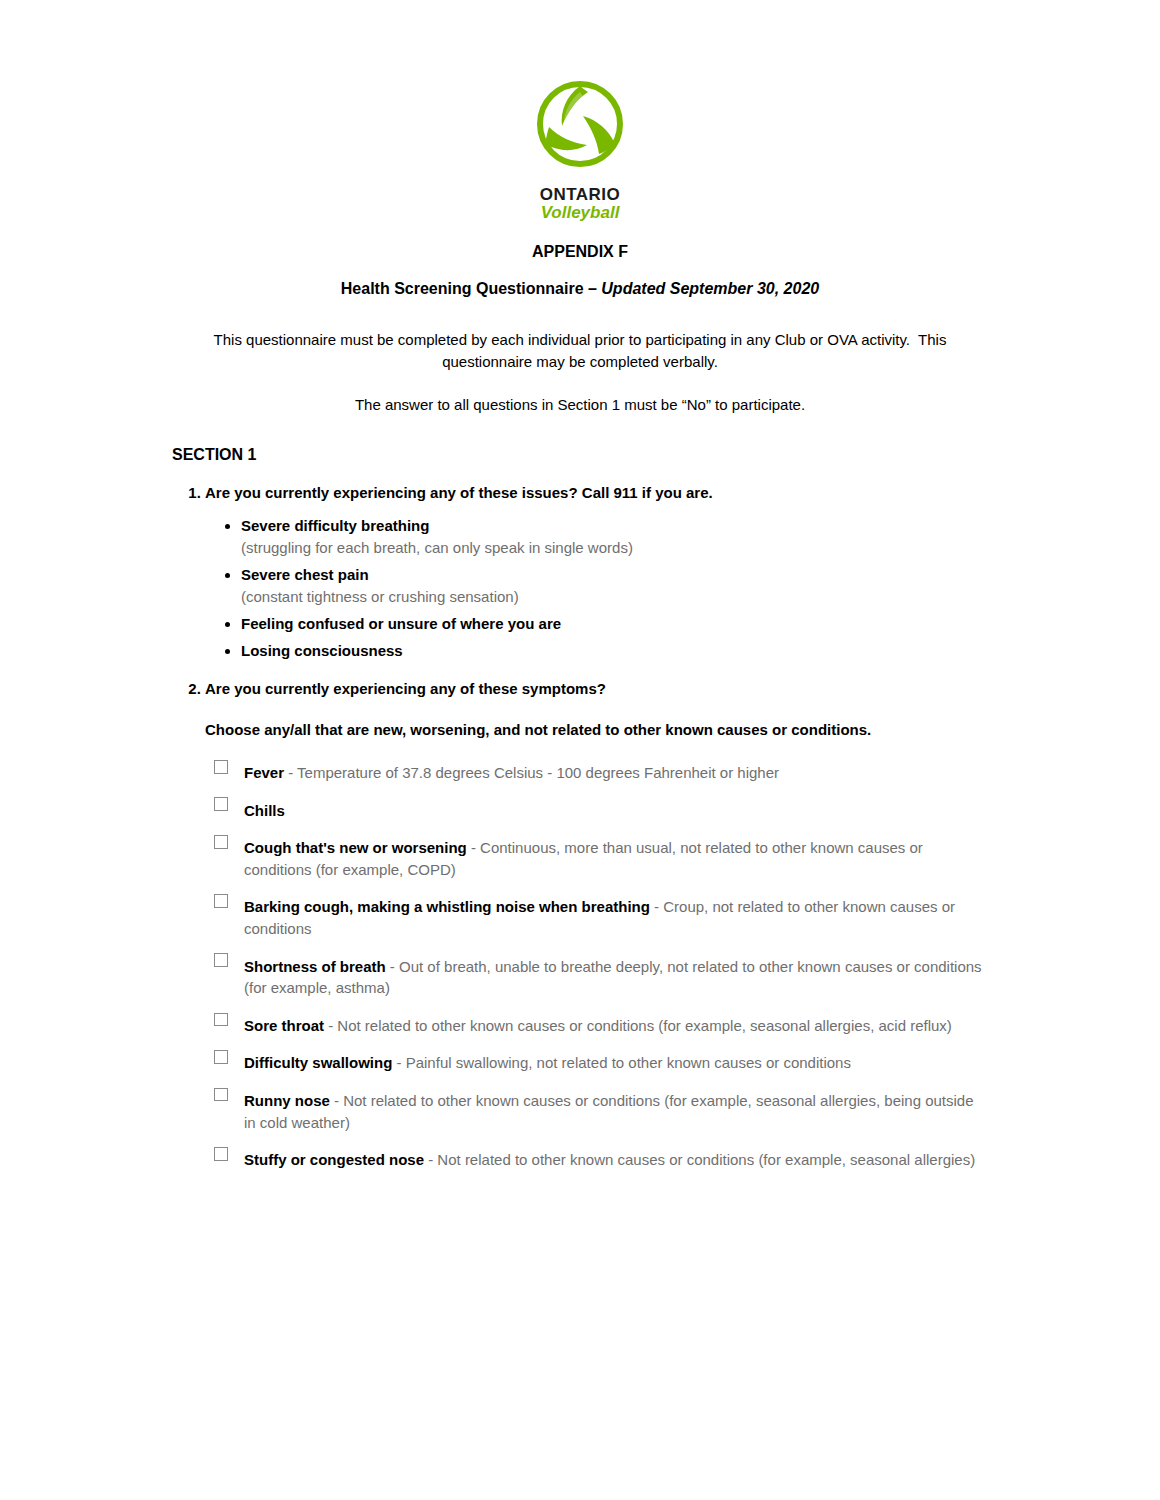ONTARIO
Volleyball
APPENDIX F
Health Screening Questionnaire – Updated September 30, 2020
This questionnaire must be completed by each individual prior to participating in any Club or OVA activity. This questionnaire may be completed verbally.
The answer to all questions in Section 1 must be “No” to participate.
SECTION 1
Are you currently experiencing any of these issues? Call 911 if you are.
Severe difficulty breathing (struggling for each breath, can only speak in single words)
Severe chest pain (constant tightness or crushing sensation)
Feeling confused or unsure of where you are
Losing consciousness
Are you currently experiencing any of these symptoms?
Choose any/all that are new, worsening, and not related to other known causes or conditions.
Fever - Temperature of 37.8 degrees Celsius - 100 degrees Fahrenheit or higher
Chills
Cough that's new or worsening - Continuous, more than usual, not related to other known causes or conditions (for example, COPD)
Barking cough, making a whistling noise when breathing - Croup, not related to other known causes or conditions
Shortness of breath - Out of breath, unable to breathe deeply, not related to other known causes or conditions (for example, asthma)
Sore throat - Not related to other known causes or conditions (for example, seasonal allergies, acid reflux)
Difficulty swallowing - Painful swallowing, not related to other known causes or conditions
Runny nose - Not related to other known causes or conditions (for example, seasonal allergies, being outside in cold weather)
Stuffy or congested nose - Not related to other known causes or conditions (for example, seasonal allergies)